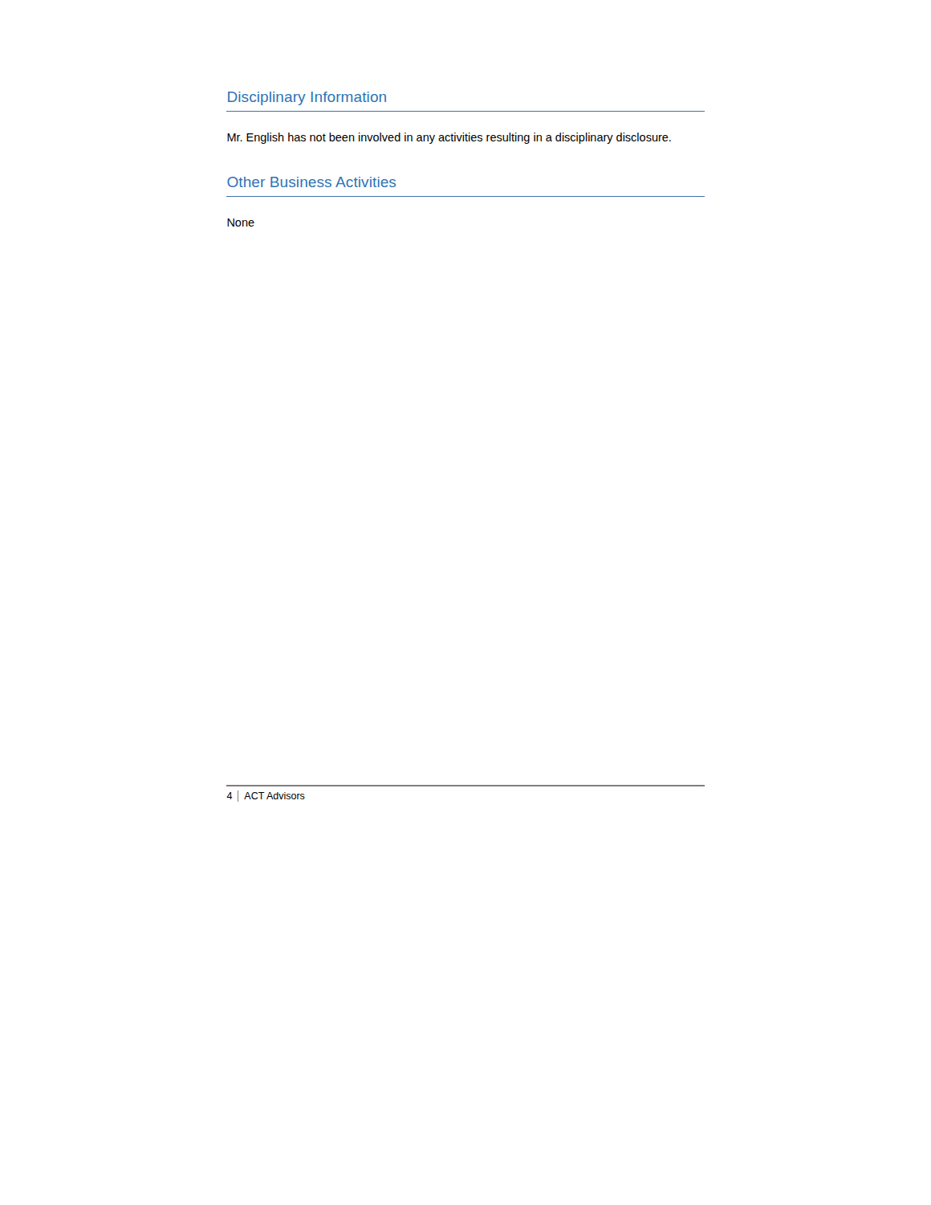Disciplinary Information
Mr. English has not been involved in any activities resulting in a disciplinary disclosure.
Other Business Activities
None
4 ACT Advisors